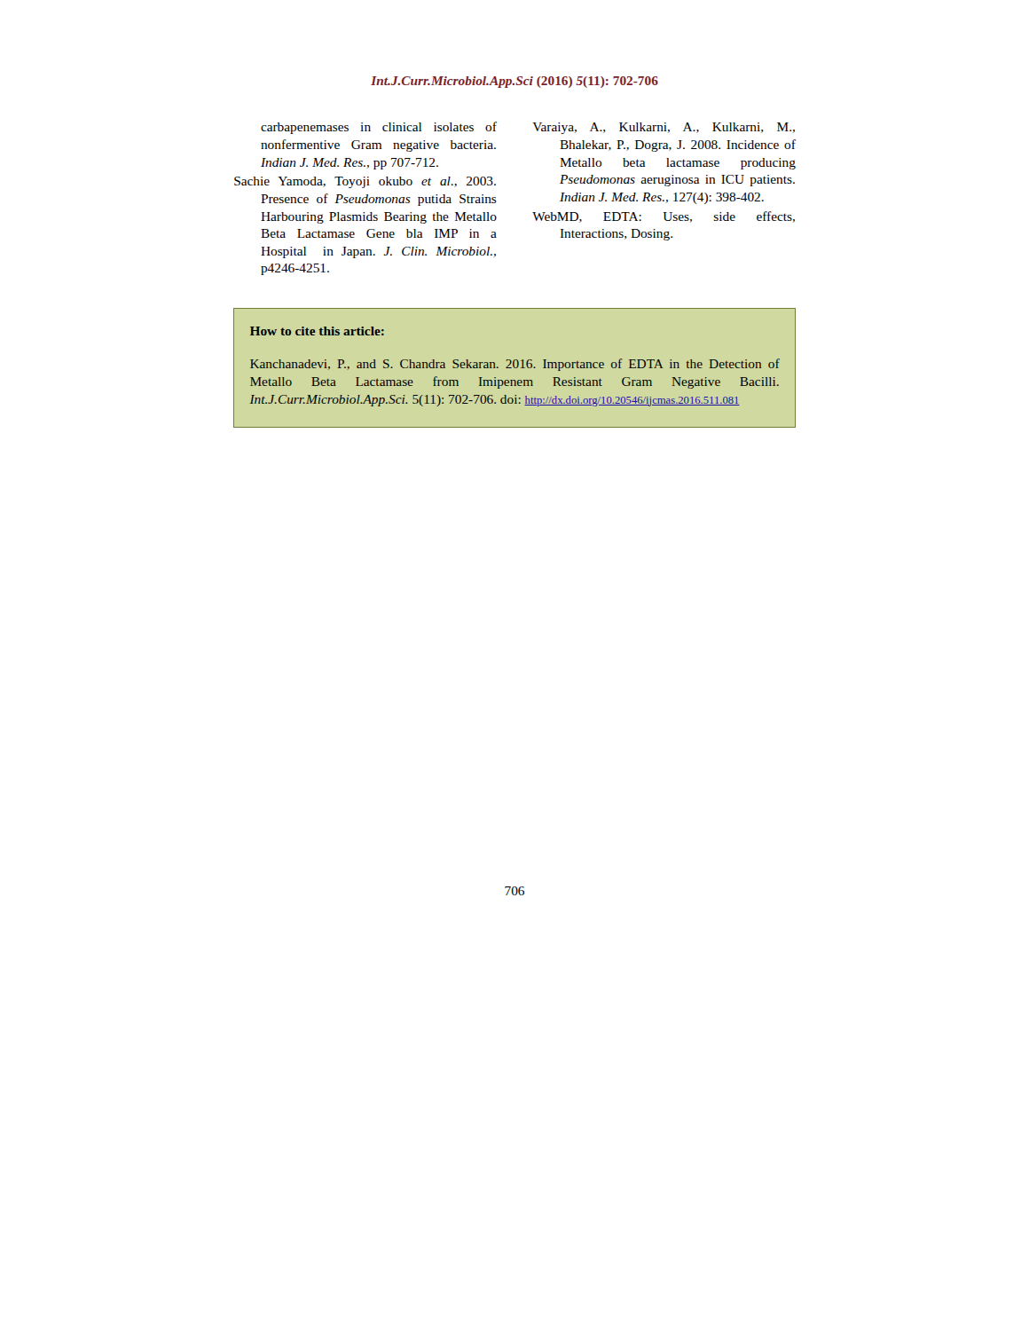Int.J.Curr.Microbiol.App.Sci (2016) 5(11): 702-706
carbapenemases in clinical isolates of nonfermentive Gram negative bacteria. Indian J. Med. Res., pp 707-712.
Sachie Yamoda, Toyoji okubo et al., 2003. Presence of Pseudomonas putida Strains Harbouring Plasmids Bearing the Metallo Beta Lactamase Gene bla IMP in a Hospital in Japan. J. Clin. Microbiol., p4246-4251.
Varaiya, A., Kulkarni, A., Kulkarni, M., Bhalekar, P., Dogra, J. 2008. Incidence of Metallo beta lactamase producing Pseudomonas aeruginosa in ICU patients. Indian J. Med. Res., 127(4): 398-402.
WebMD, EDTA: Uses, side effects, Interactions, Dosing.
How to cite this article:
Kanchanadevi, P., and S. Chandra Sekaran. 2016. Importance of EDTA in the Detection of Metallo Beta Lactamase from Imipenem Resistant Gram Negative Bacilli. Int.J.Curr.Microbiol.App.Sci. 5(11): 702-706. doi: http://dx.doi.org/10.20546/ijcmas.2016.511.081
706